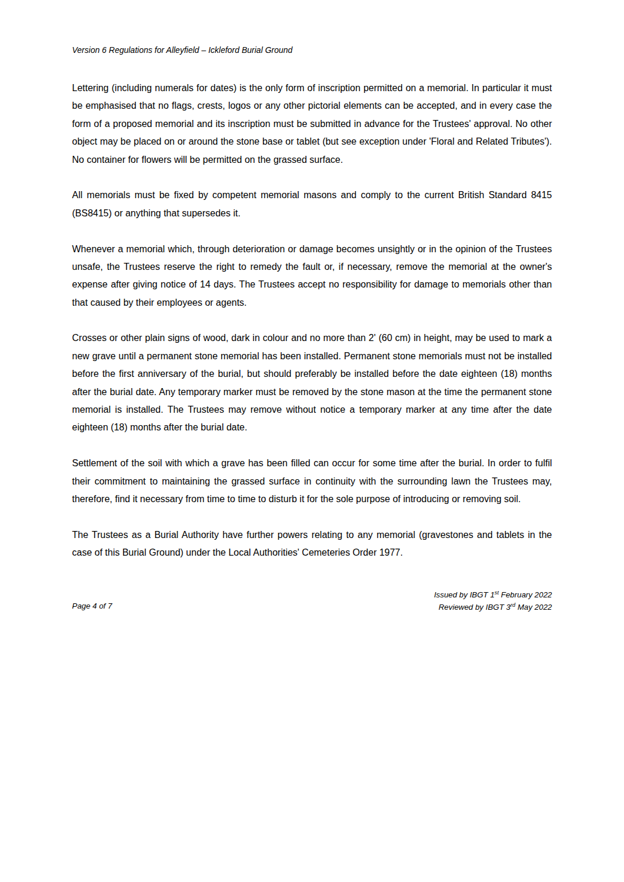Version 6 Regulations for Alleyfield – Ickleford Burial Ground
Lettering (including numerals for dates) is the only form of inscription permitted on a memorial. In particular it must be emphasised that no flags, crests, logos or any other pictorial elements can be accepted, and in every case the form of a proposed memorial and its inscription must be submitted in advance for the Trustees' approval. No other object may be placed on or around the stone base or tablet (but see exception under 'Floral and Related Tributes'). No container for flowers will be permitted on the grassed surface.
All memorials must be fixed by competent memorial masons and comply to the current British Standard 8415 (BS8415) or anything that supersedes it.
Whenever a memorial which, through deterioration or damage becomes unsightly or in the opinion of the Trustees unsafe, the Trustees reserve the right to remedy the fault or, if necessary, remove the memorial at the owner's expense after giving notice of 14 days. The Trustees accept no responsibility for damage to memorials other than that caused by their employees or agents.
Crosses or other plain signs of wood, dark in colour and no more than 2' (60 cm) in height, may be used to mark a new grave until a permanent stone memorial has been installed. Permanent stone memorials must not be installed before the first anniversary of the burial, but should preferably be installed before the date eighteen (18) months after the burial date. Any temporary marker must be removed by the stone mason at the time the permanent stone memorial is installed. The Trustees may remove without notice a temporary marker at any time after the date eighteen (18) months after the burial date.
Settlement of the soil with which a grave has been filled can occur for some time after the burial. In order to fulfil their commitment to maintaining the grassed surface in continuity with the surrounding lawn the Trustees may, therefore, find it necessary from time to time to disturb it for the sole purpose of introducing or removing soil.
The Trustees as a Burial Authority have further powers relating to any memorial (gravestones and tablets in the case of this Burial Ground) under the Local Authorities' Cemeteries Order 1977.
Page 4 of 7
Issued by IBGT 1st February 2022
Reviewed by IBGT 3rd May 2022